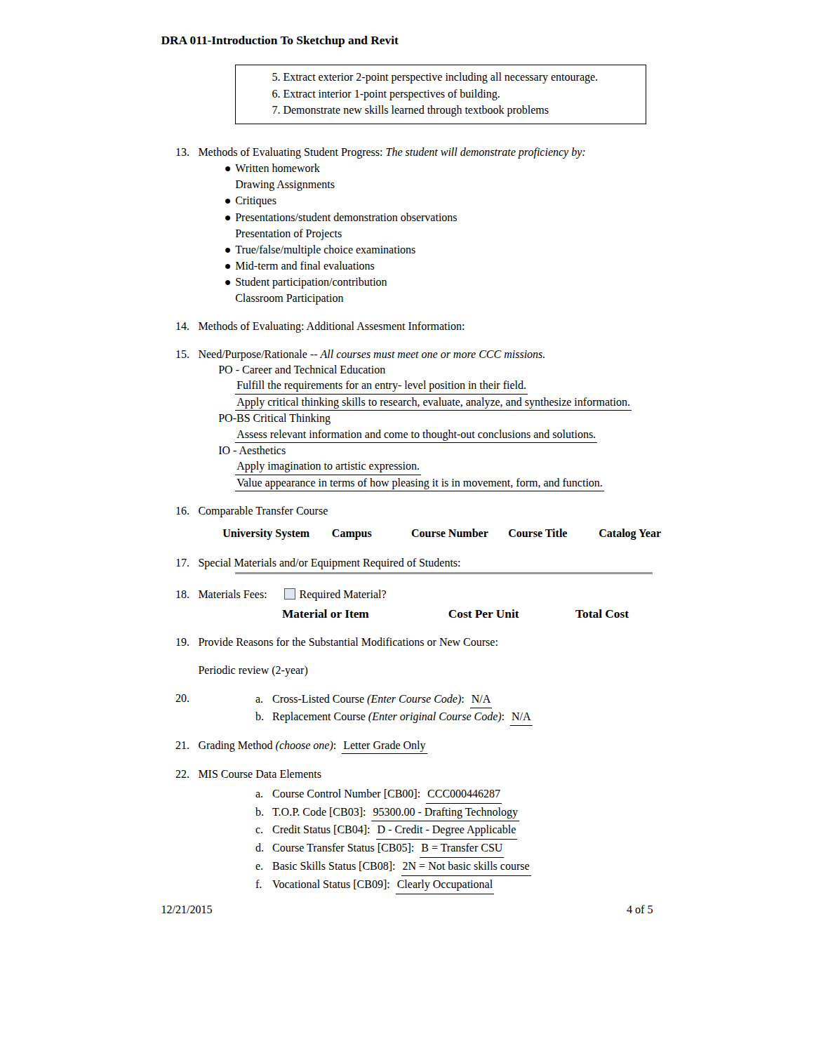DRA 011-Introduction To Sketchup and Revit
5. Extract exterior 2-point perspective including all necessary entourage.
6. Extract interior 1-point perspectives of building.
7. Demonstrate new skills learned through textbook problems
13. Methods of Evaluating Student Progress: The student will demonstrate proficiency by:
● Written homework
Drawing Assignments
● Critiques
● Presentations/student demonstration observations
Presentation of Projects
● True/false/multiple choice examinations
● Mid-term and final evaluations
● Student participation/contribution
Classroom Participation
14. Methods of Evaluating: Additional Assesment Information:
15. Need/Purpose/Rationale -- All courses must meet one or more CCC missions.
PO - Career and Technical Education
Fulfill the requirements for an entry- level position in their field.
Apply critical thinking skills to research, evaluate, analyze, and synthesize information.
PO-BS Critical Thinking
Assess relevant information and come to thought-out conclusions and solutions.
IO - Aesthetics
Apply imagination to artistic expression.
Value appearance in terms of how pleasing it is in movement, form, and function.
16. Comparable Transfer Course
| University System | Campus | Course Number | Course Title | Catalog Year |
| --- | --- | --- | --- | --- |
17. Special Materials and/or Equipment Required of Students:
18. Materials Fees: Required Material?
Material or Item
Cost Per Unit
Total Cost
19. Provide Reasons for the Substantial Modifications or New Course:
Periodic review (2-year)
20.
a. Cross-Listed Course (Enter Course Code): N/A
b. Replacement Course (Enter original Course Code): N/A
21. Grading Method (choose one): Letter Grade Only
22. MIS Course Data Elements
a. Course Control Number [CB00]: CCC000446287
b. T.O.P. Code [CB03]: 95300.00 - Drafting Technology
c. Credit Status [CB04]: D - Credit - Degree Applicable
d. Course Transfer Status [CB05]: B = Transfer CSU
e. Basic Skills Status [CB08]: 2N = Not basic skills course
f. Vocational Status [CB09]: Clearly Occupational
12/21/2015
4 of 5